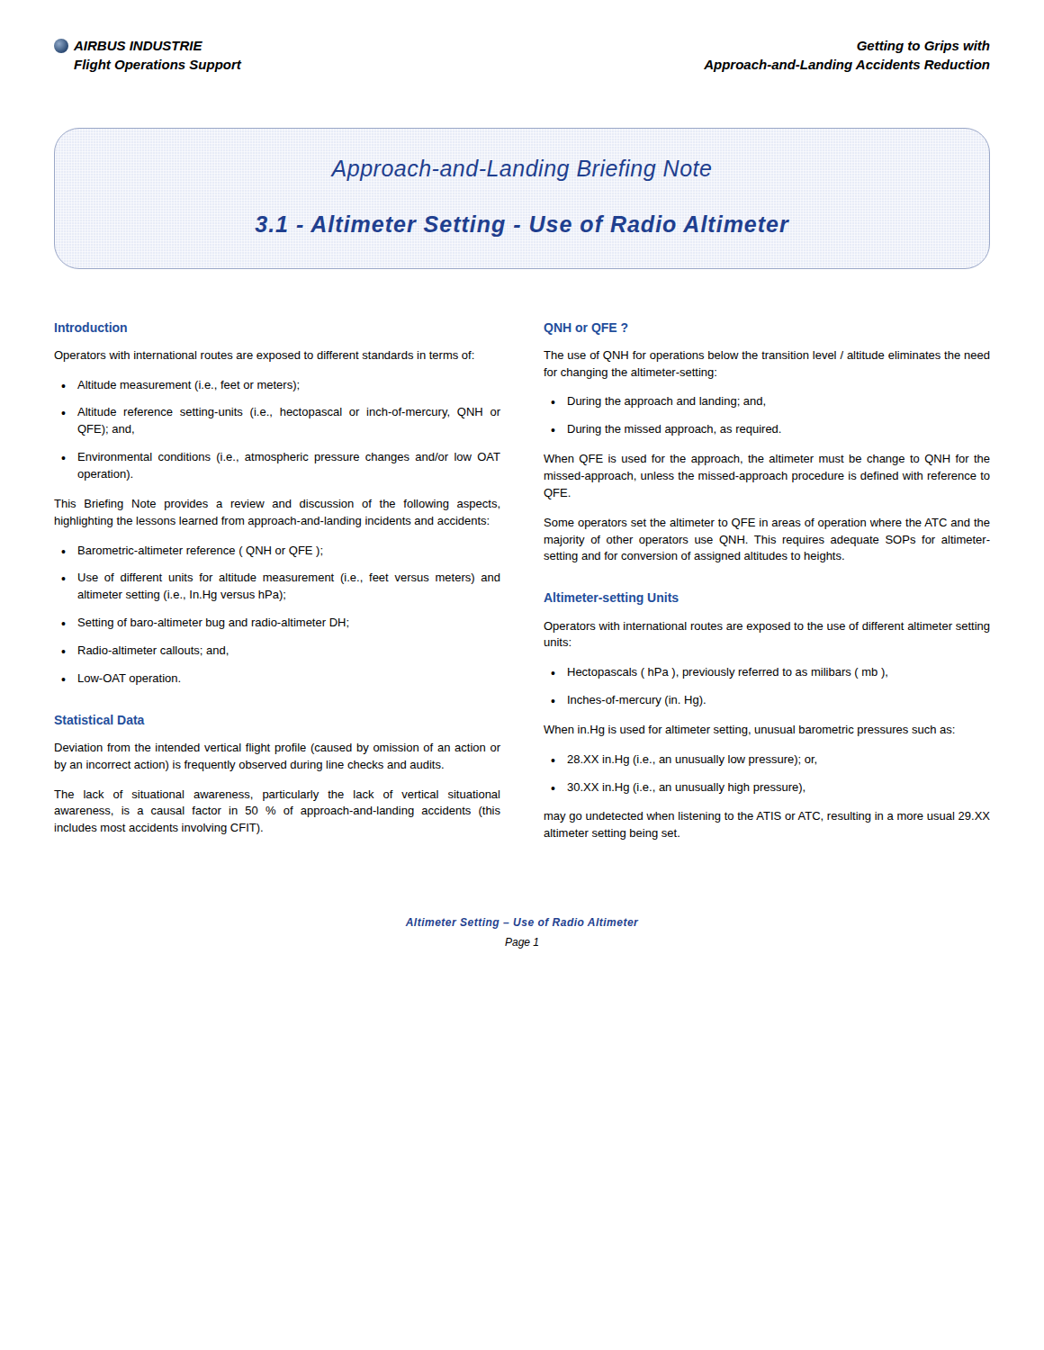AIRBUS INDUSTRIE
Flight Operations Support
Getting to Grips with
Approach-and-Landing Accidents Reduction
Approach-and-Landing Briefing Note
3.1 - Altimeter Setting - Use of Radio Altimeter
Introduction
Operators with international routes are exposed to different standards in terms of:
Altitude measurement (i.e., feet or meters);
Altitude reference setting-units (i.e., hectopascal or inch-of-mercury, QNH or QFE); and,
Environmental conditions (i.e., atmospheric pressure changes and/or low OAT operation).
This Briefing Note provides a review and discussion of the following aspects, highlighting the lessons learned from approach-and-landing incidents and accidents:
Barometric-altimeter reference ( QNH or QFE );
Use of different units for altitude measurement (i.e., feet versus meters) and altimeter setting (i.e., In.Hg versus hPa);
Setting of baro-altimeter bug and radio-altimeter DH;
Radio-altimeter callouts; and,
Low-OAT operation.
Statistical Data
Deviation from the intended vertical flight profile (caused by omission of an action or by an incorrect action) is frequently observed during line checks and audits.
The lack of situational awareness, particularly the lack of vertical situational awareness, is a causal factor in 50 % of approach-and-landing accidents (this includes most accidents involving CFIT).
QNH or QFE ?
The use of QNH for operations below the transition level / altitude eliminates the need for changing the altimeter-setting:
During the approach and landing; and,
During the missed approach, as required.
When QFE is used for the approach, the altimeter must be change to QNH for the missed-approach, unless the missed-approach procedure is defined with reference to QFE.
Some operators set the altimeter to QFE in areas of operation where the ATC and the majority of other operators use QNH. This requires adequate SOPs for altimeter-setting and for conversion of assigned altitudes to heights.
Altimeter-setting Units
Operators with international routes are exposed to the use of different altimeter setting units:
Hectopascals ( hPa ), previously referred to as milibars ( mb ),
Inches-of-mercury (in. Hg).
When in.Hg is used for altimeter setting, unusual barometric pressures such as:
28.XX in.Hg (i.e., an unusually low pressure); or,
30.XX in.Hg (i.e., an unusually high pressure),
may go undetected when listening to the ATIS or ATC, resulting in a more usual 29.XX altimeter setting being set.
Altimeter Setting – Use of Radio Altimeter
Page 1